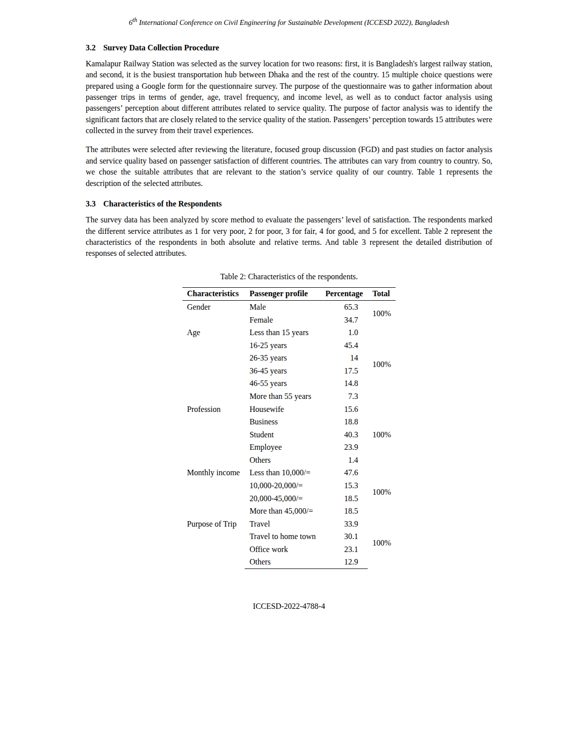6th International Conference on Civil Engineering for Sustainable Development (ICCESD 2022), Bangladesh
3.2 Survey Data Collection Procedure
Kamalapur Railway Station was selected as the survey location for two reasons: first, it is Bangladesh's largest railway station, and second, it is the busiest transportation hub between Dhaka and the rest of the country. 15 multiple choice questions were prepared using a Google form for the questionnaire survey. The purpose of the questionnaire was to gather information about passenger trips in terms of gender, age, travel frequency, and income level, as well as to conduct factor analysis using passengers’ perception about different attributes related to service quality. The purpose of factor analysis was to identify the significant factors that are closely related to the service quality of the station. Passengers’ perception towards 15 attributes were collected in the survey from their travel experiences.
The attributes were selected after reviewing the literature, focused group discussion (FGD) and past studies on factor analysis and service quality based on passenger satisfaction of different countries. The attributes can vary from country to country. So, we chose the suitable attributes that are relevant to the station’s service quality of our country. Table 1 represents the description of the selected attributes.
3.3 Characteristics of the Respondents
The survey data has been analyzed by score method to evaluate the passengers’ level of satisfaction. The respondents marked the different service attributes as 1 for very poor, 2 for poor, 3 for fair, 4 for good, and 5 for excellent. Table 2 represent the characteristics of the respondents in both absolute and relative terms. And table 3 represent the detailed distribution of responses of selected attributes.
Table 2: Characteristics of the respondents.
| Characteristics | Passenger profile | Percentage | Total |
| --- | --- | --- | --- |
| Gender | Male | 65.3 | 100% |
| Female | 34.7 |
| Age | Less than 15 years | 1.0 | 100% |
| 16-25 years | 45.4 |
| 26-35 years | 14 |
| 36-45 years | 17.5 |
| 46-55 years | 14.8 |
| More than 55 years | 7.3 |
| Profession | Housewife | 15.6 | 100% |
| Business | 18.8 |
| Student | 40.3 |
| Employee | 23.9 |
| Others | 1.4 |
| Monthly income | Less than 10,000/= | 47.6 | 100% |
| 10,000-20,000/= | 15.3 |
| 20,000-45,000/= | 18.5 |
| More than 45,000/= | 18.5 |
| Purpose of Trip | Travel | 33.9 | 100% |
| Travel to home town | 30.1 |
| Office work | 23.1 |
| Others | 12.9 |
ICCESD-2022-4788-4